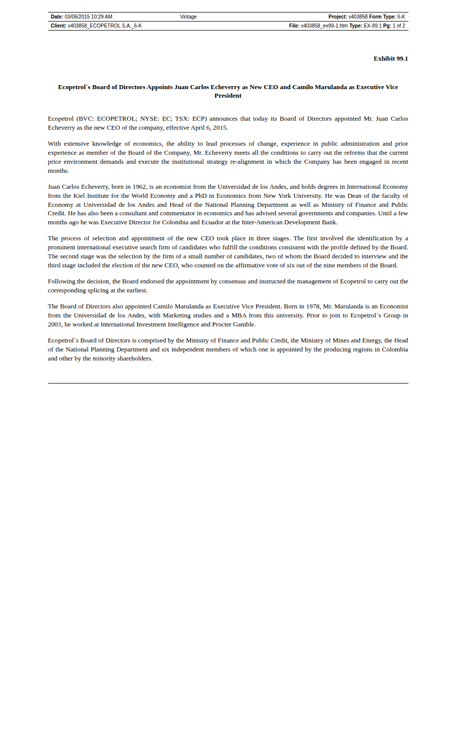| Date: 03/06/2015 10:29 AM | Vintage | Project: v403858 Form Type: 6-K |
| Client: v403858_ECOPETROL S.A._6-K | | File: v403858_ex99-1.htm Type: EX-99.1 Pg: 1 of 2 |
Exhibit 99.1
Ecopetrol´s Board of Directors Appoints Juan Carlos Echeverry as New CEO and Camilo Marulanda as Executive Vice President
Ecopetrol (BVC: ECOPETROL; NYSE: EC; TSX: ECP) announces that today its Board of Directors appointed Mr. Juan Carlos Echeverry as the new CEO of the company, effective April 6, 2015.
With extensive knowledge of economics, the ability to lead processes of change, experience in public administration and prior experience as member of the Board of the Company, Mr. Echeverry meets all the conditions to carry out the reforms that the current price environment demands and execute the institutional strategy re-alignment in which the Company has been engaged in recent months.
Juan Carlos Echeverry, born in 1962, is an economist from the Universidad de los Andes, and holds degrees in International Economy from the Kiel Institute for the World Economy and a PhD in Economics from New York University. He was Dean of the faculty of Economy at Universidad de los Andes and Head of the National Planning Department as well as Ministry of Finance and Public Credit. He has also been a consultant and commentator in economics and has advised several governments and companies. Until a few months ago he was Executive Director for Colombia and Ecuador at the Inter-American Development Bank.
The process of selection and appointment of the new CEO took place in three stages. The first involved the identification by a prominent international executive search firm of candidates who fulfill the conditions consistent with the profile defined by the Board. The second stage was the selection by the firm of a small number of candidates, two of whom the Board decided to interview and the third stage included the election of the new CEO, who counted on the affirmative vote of six out of the nine members of the Board.
Following the decision, the Board endorsed the appointment by consensus and instructed the management of Ecopetrol to carry out the corresponding splicing at the earliest.
The Board of Directors also appointed Camilo Marulanda as Executive Vice President. Born in 1978, Mr. Marulanda is an Economist from the Universidad de los Andes, with Marketing studies and a MBA from this university. Prior to join to Ecopetrol´s Group in 2003, he worked at International Investment Intelligence and Procter Gamble.
Ecopetrol´s Board of Directors is comprised by the Ministry of Finance and Public Credit, the Ministry of Mines and Energy, the Head of the National Planning Department and six independent members of which one is appointed by the producing regions in Colombia and other by the minority shareholders.